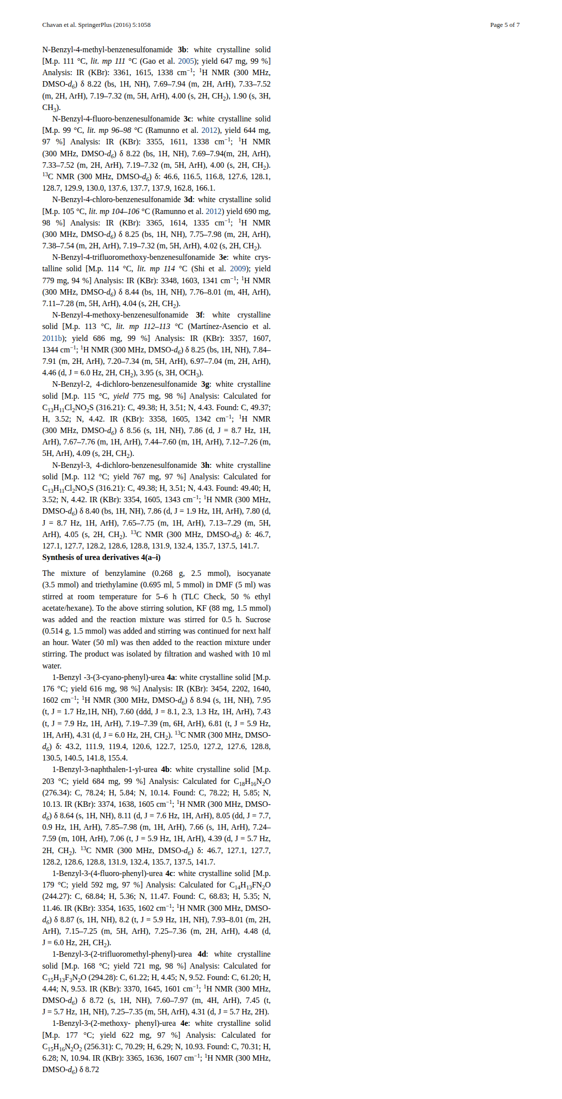Chavan et al. SpringerPlus (2016) 5:1058 Page 5 of 7
N-Benzyl-4-methyl-benzenesulfonamide 3b: white crystalline solid [M.p. 111 °C, lit. mp 111 °C (Gao et al. 2005); yield 647 mg, 99 %] Analysis: IR (KBr): 3361, 1615, 1338 cm−1; 1H NMR (300 MHz, DMSO-d6) δ 8.22 (bs, 1H, NH), 7.69–7.94 (m, 2H, ArH), 7.33–7.52 (m, 2H, ArH), 7.19–7.32 (m, 5H, ArH), 4.00 (s, 2H, CH2), 1.90 (s, 3H, CH3).
N-Benzyl-4-fluoro-benzenesulfonamide 3c: white crystalline solid [M.p. 99 °C, lit. mp 96–98 °C (Ramunno et al. 2012), yield 644 mg, 97 %] Analysis: IR (KBr): 3355, 1611, 1338 cm−1; 1H NMR (300 MHz, DMSO-d6) δ 8.22 (bs, 1H, NH), 7.69–7.94(m, 2H, ArH), 7.33–7.52 (m, 2H, ArH), 7.19–7.32 (m, 5H, ArH), 4.00 (s, 2H, CH2). 13C NMR (300 MHz, DMSO-d6) δ: 46.6, 116.5, 116.8, 127.6, 128.1, 128.7, 129.9, 130.0, 137.6, 137.7, 137.9, 162.8, 166.1.
N-Benzyl-4-chloro-benzenesulfonamide 3d: white crystalline solid [M.p. 105 °C, lit. mp 104–106 °C (Ramunno et al. 2012) yield 690 mg, 98 %] Analysis: IR (KBr): 3365, 1614, 1335 cm−1; 1H NMR (300 MHz, DMSO-d6) δ 8.25 (bs, 1H, NH), 7.75–7.98 (m, 2H, ArH), 7.38–7.54 (m, 2H, ArH), 7.19–7.32 (m, 5H, ArH), 4.02 (s, 2H, CH2).
N-Benzyl-4-trifluoromethoxy-benzenesulfonamide 3e: white crystalline solid [M.p. 114 °C, lit. mp 114 °C (Shi et al. 2009); yield 779 mg, 94 %] Analysis: IR (KBr): 3348, 1603, 1341 cm−1; 1H NMR (300 MHz, DMSO-d6) δ 8.44 (bs, 1H, NH), 7.76–8.01 (m, 4H, ArH), 7.11–7.28 (m, 5H, ArH), 4.04 (s, 2H, CH2).
N-Benzyl-4-methoxy-benzenesulfonamide 3f: white crystalline solid [M.p. 113 °C, lit. mp 112–113 °C (Martínez-Asencio et al. 2011b); yield 686 mg, 99 %] Analysis: IR (KBr): 3357, 1607, 1344 cm−1; 1H NMR (300 MHz, DMSO-d6) δ 8.25 (bs, 1H, NH), 7.84–7.91 (m, 2H, ArH), 7.20–7.34 (m, 5H, ArH), 6.97–7.04 (m, 2H, ArH), 4.46 (d, J = 6.0 Hz, 2H, CH2), 3.95 (s, 3H, OCH3).
N-Benzyl-2, 4-dichloro-benzenesulfonamide 3g: white crystalline solid [M.p. 115 °C, yield 775 mg, 98 %] Analysis: Calculated for C13H11Cl2NO2S (316.21): C, 49.38; H, 3.51; N, 4.43. Found: C, 49.37; H, 3.52; N, 4.42. IR (KBr): 3358, 1605, 1342 cm−1; 1H NMR (300 MHz, DMSO-d6) δ 8.56 (s, 1H, NH), 7.86 (d, J = 8.7 Hz, 1H, ArH), 7.67–7.76 (m, 1H, ArH), 7.44–7.60 (m, 1H, ArH), 7.12–7.26 (m, 5H, ArH), 4.09 (s, 2H, CH2).
N-Benzyl-3, 4-dichloro-benzenesulfonamide 3h: white crystalline solid [M.p. 112 °C; yield 767 mg, 97 %] Analysis: Calculated for C13H11Cl2NO2S (316.21): C, 49.38; H, 3.51; N, 4.43. Found: 49.40; H, 3.52; N, 4.42. IR (KBr): 3354, 1605, 1343 cm−1; 1H NMR (300 MHz, DMSO-d6) δ 8.40 (bs, 1H, NH), 7.86 (d, J = 1.9 Hz, 1H, ArH), 7.80 (d, J = 8.7 Hz, 1H, ArH), 7.65–7.75 (m, 1H, ArH), 7.13–7.29 (m, 5H, ArH), 4.05 (s, 2H, CH2). 13C NMR (300 MHz, DMSO-d6) δ: 46.7, 127.1, 127.7, 128.2, 128.6, 128.8, 131.9, 132.4, 135.7, 137.5, 141.7.
Synthesis of urea derivatives 4(a–i)
The mixture of benzylamine (0.268 g, 2.5 mmol), isocyanate (3.5 mmol) and triethylamine (0.695 ml, 5 mmol) in DMF (5 ml) was stirred at room temperature for 5–6 h (TLC Check, 50 % ethyl acetate/hexane). To the above stirring solution, KF (88 mg, 1.5 mmol) was added and the reaction mixture was stirred for 0.5 h. Sucrose (0.514 g, 1.5 mmol) was added and stirring was continued for next half an hour. Water (50 ml) was then added to the reaction mixture under stirring. The product was isolated by filtration and washed with 10 ml water.
1-Benzyl -3-(3-cyano-phenyl)-urea 4a: white crystalline solid [M.p. 176 °C; yield 616 mg, 98 %] Analysis: IR (KBr): 3454, 2202, 1640, 1602 cm−1; 1H NMR (300 MHz, DMSO-d6) δ 8.94 (s, 1H, NH), 7.95 (t, J = 1.7 Hz,1H, NH), 7.60 (ddd, J = 8.1, 2.3, 1.3 Hz, 1H, ArH), 7.43 (t, J = 7.9 Hz, 1H, ArH), 7.19–7.39 (m, 6H, ArH), 6.81 (t, J = 5.9 Hz, 1H, ArH), 4.31 (d, J = 6.0 Hz, 2H, CH2). 13C NMR (300 MHz, DMSO-d6) δ: 43.2, 111.9, 119.4, 120.6, 122.7, 125.0, 127.2, 127.6, 128.8, 130.5, 140.5, 141.8, 155.4.
1-Benzyl-3-naphthalen-1-yl-urea 4b: white crystalline solid [M.p. 203 °C; yield 684 mg, 99 %] Analysis: Calculated for C18H16N2O (276.34): C, 78.24; H, 5.84; N, 10.14. Found: C, 78.22; H, 5.85; N, 10.13. IR (KBr): 3374, 1638, 1605 cm−1; 1H NMR (300 MHz, DMSO-d6) δ 8.64 (s, 1H, NH), 8.11 (d, J = 7.6 Hz, 1H, ArH), 8.05 (dd, J = 7.7, 0.9 Hz, 1H, ArH), 7.85–7.98 (m, 1H, ArH), 7.66 (s, 1H, ArH), 7.24–7.59 (m, 10H, ArH), 7.06 (t, J = 5.9 Hz, 1H, ArH), 4.39 (d, J = 5.7 Hz, 2H, CH2). 13C NMR (300 MHz, DMSO-d6) δ: 46.7, 127.1, 127.7, 128.2, 128.6, 128.8, 131.9, 132.4, 135.7, 137.5, 141.7.
1-Benzyl-3-(4-fluoro-phenyl)-urea 4c: white crystalline solid [M.p. 179 °C; yield 592 mg, 97 %] Analysis: Calculated for C14H13FN2O (244.27): C, 68.84; H, 5.36; N, 11.47. Found: C, 68.83; H, 5.35; N, 11.46. IR (KBr): 3354, 1635, 1602 cm−1; 1H NMR (300 MHz, DMSO-d6) δ 8.87 (s, 1H, NH), 8.2 (t, J = 5.9 Hz, 1H, NH), 7.93–8.01 (m, 2H, ArH), 7.15–7.25 (m, 5H, ArH), 7.25–7.36 (m, 2H, ArH), 4.48 (d, J = 6.0 Hz, 2H, CH2).
1-Benzyl-3-(2-trifluoromethyl-phenyl)-urea 4d: white crystalline solid [M.p. 168 °C; yield 721 mg, 98 %] Analysis: Calculated for C15H13F3N2O (294.28): C, 61.22; H, 4.45; N, 9.52. Found: C, 61.20; H, 4.44; N, 9.53. IR (KBr): 3370, 1645, 1601 cm−1; 1H NMR (300 MHz, DMSO-d6) δ 8.72 (s, 1H, NH), 7.60–7.97 (m, 4H, ArH), 7.45 (t, J = 5.7 Hz, 1H, NH), 7.25–7.35 (m, 5H, ArH), 4.31 (d, J = 5.7 Hz, 2H).
1-Benzyl-3-(2-methoxy- phenyl)-urea 4e: white crystalline solid [M.p. 177 °C; yield 622 mg, 97 %] Analysis: Calculated for C15H16N2O2 (256.31): C, 70.29; H, 6.29; N, 10.93. Found: C, 70.31; H, 6.28; N, 10.94. IR (KBr): 3365, 1636, 1607 cm−1; 1H NMR (300 MHz, DMSO-d6) δ 8.72